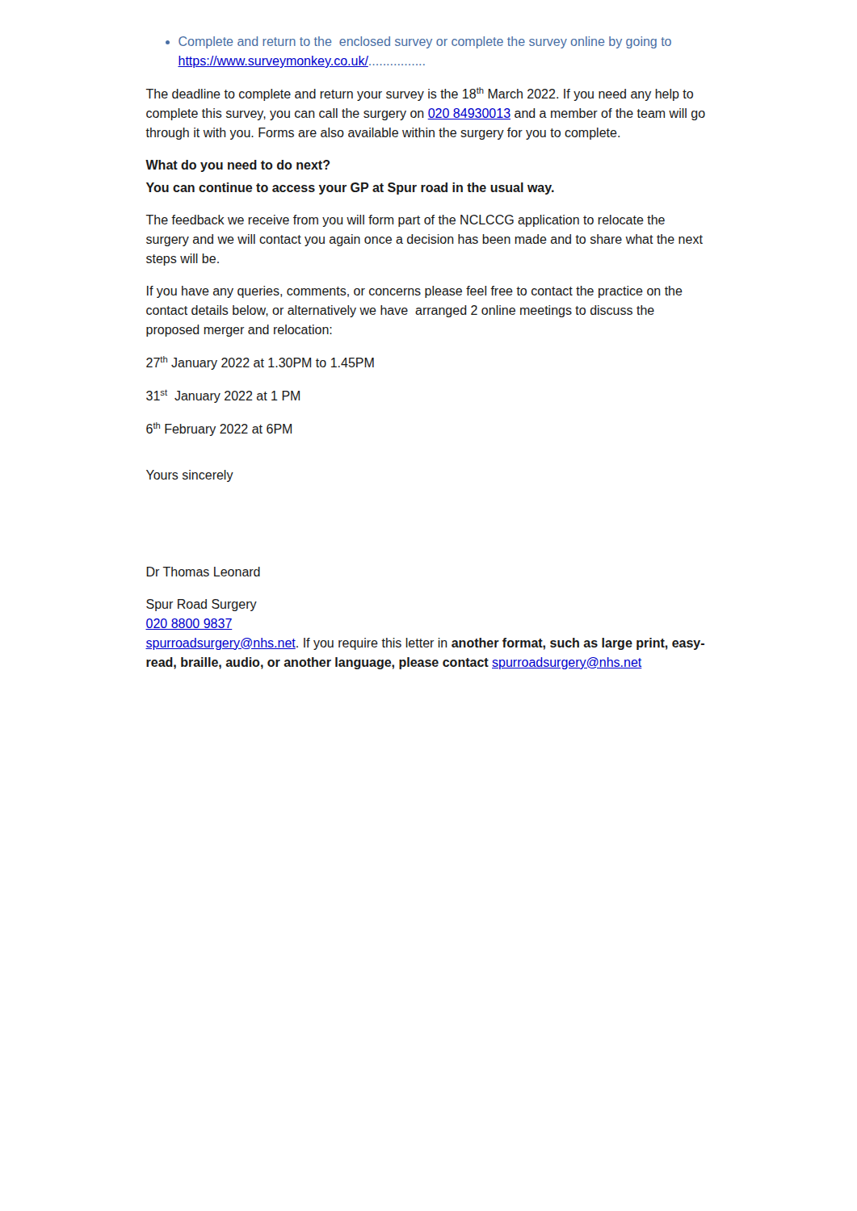Complete and return to the enclosed survey or complete the survey online by going to https://www.surveymonkey.co.uk/................
The deadline to complete and return your survey is the 18th March 2022. If you need any help to complete this survey, you can call the surgery on 020 84930013 and a member of the team will go through it with you. Forms are also available within the surgery for you to complete.
What do you need to do next?
You can continue to access your GP at Spur road in the usual way.
The feedback we receive from you will form part of the NCLCCG application to relocate the surgery and we will contact you again once a decision has been made and to share what the next steps will be.
If you have any queries, comments, or concerns please feel free to contact the practice on the contact details below, or alternatively we have arranged 2 online meetings to discuss the proposed merger and relocation:
27th January 2022 at 1.30PM to 1.45PM
31st January 2022 at 1 PM
6th February 2022 at 6PM
Yours sincerely
Dr Thomas Leonard
Spur Road Surgery
020 8800 9837
spurroadsurgery@nhs.net. If you require this letter in another format, such as large print, easy-read, braille, audio, or another language, please contact spurroadsurgery@nhs.net